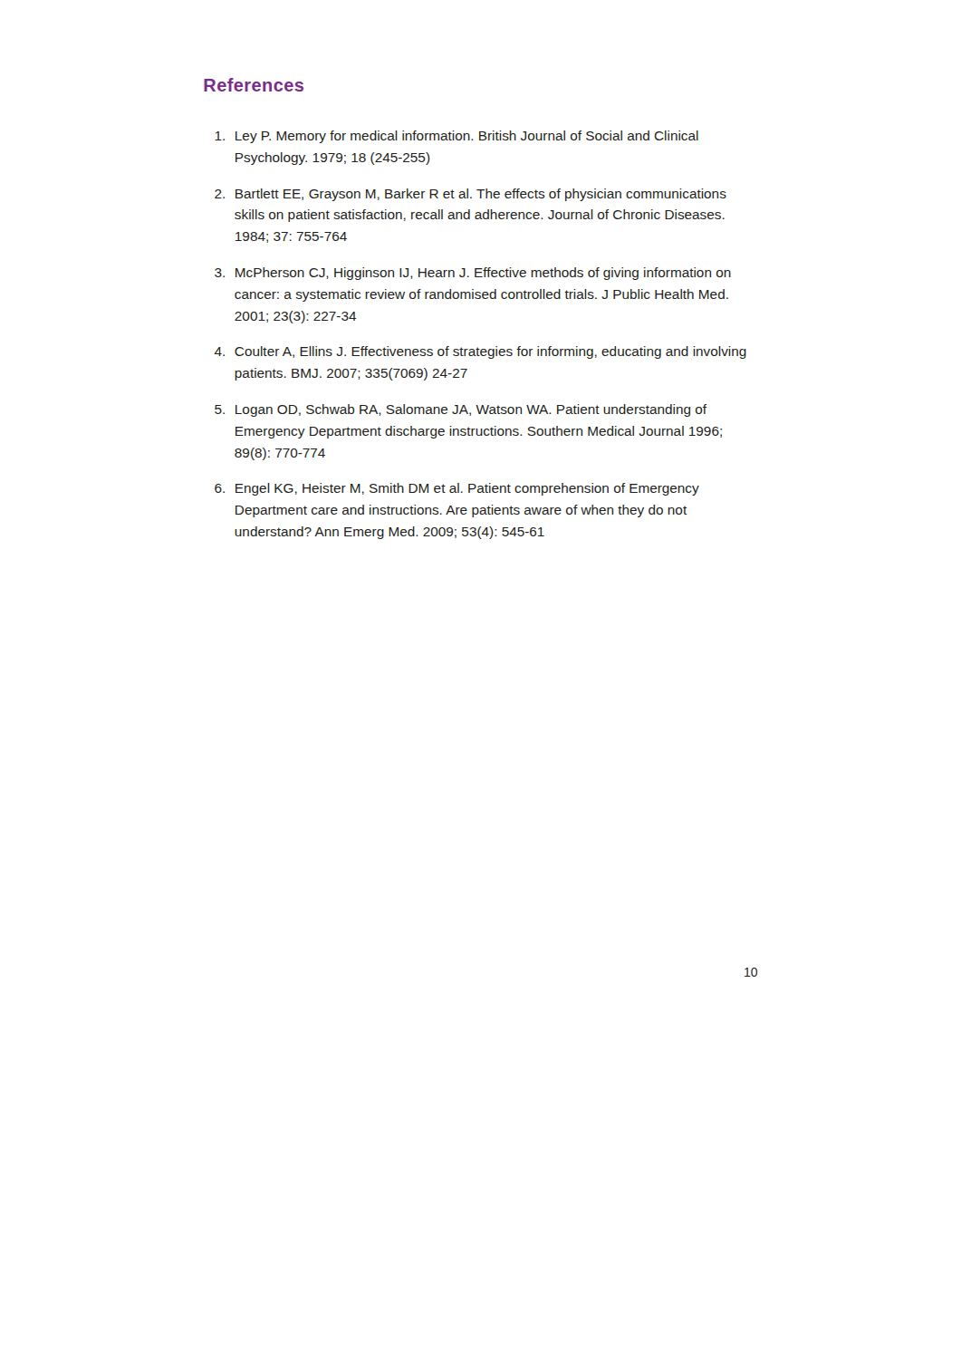References
Ley P. Memory for medical information. British Journal of Social and Clinical Psychology. 1979; 18 (245-255)
Bartlett EE, Grayson M, Barker R et al. The effects of physician communications skills on patient satisfaction, recall and adherence. Journal of Chronic Diseases. 1984; 37: 755-764
McPherson CJ, Higginson IJ, Hearn J. Effective methods of giving information on cancer: a systematic review of randomised controlled trials. J Public Health Med. 2001; 23(3): 227-34
Coulter A, Ellins J. Effectiveness of strategies for informing, educating and involving patients. BMJ. 2007; 335(7069) 24-27
Logan OD, Schwab RA, Salomane JA, Watson WA. Patient understanding of Emergency Department discharge instructions. Southern Medical Journal 1996; 89(8): 770-774
Engel KG, Heister M, Smith DM et al. Patient comprehension of Emergency Department care and instructions. Are patients aware of when they do not understand? Ann Emerg Med. 2009; 53(4): 545-61
10